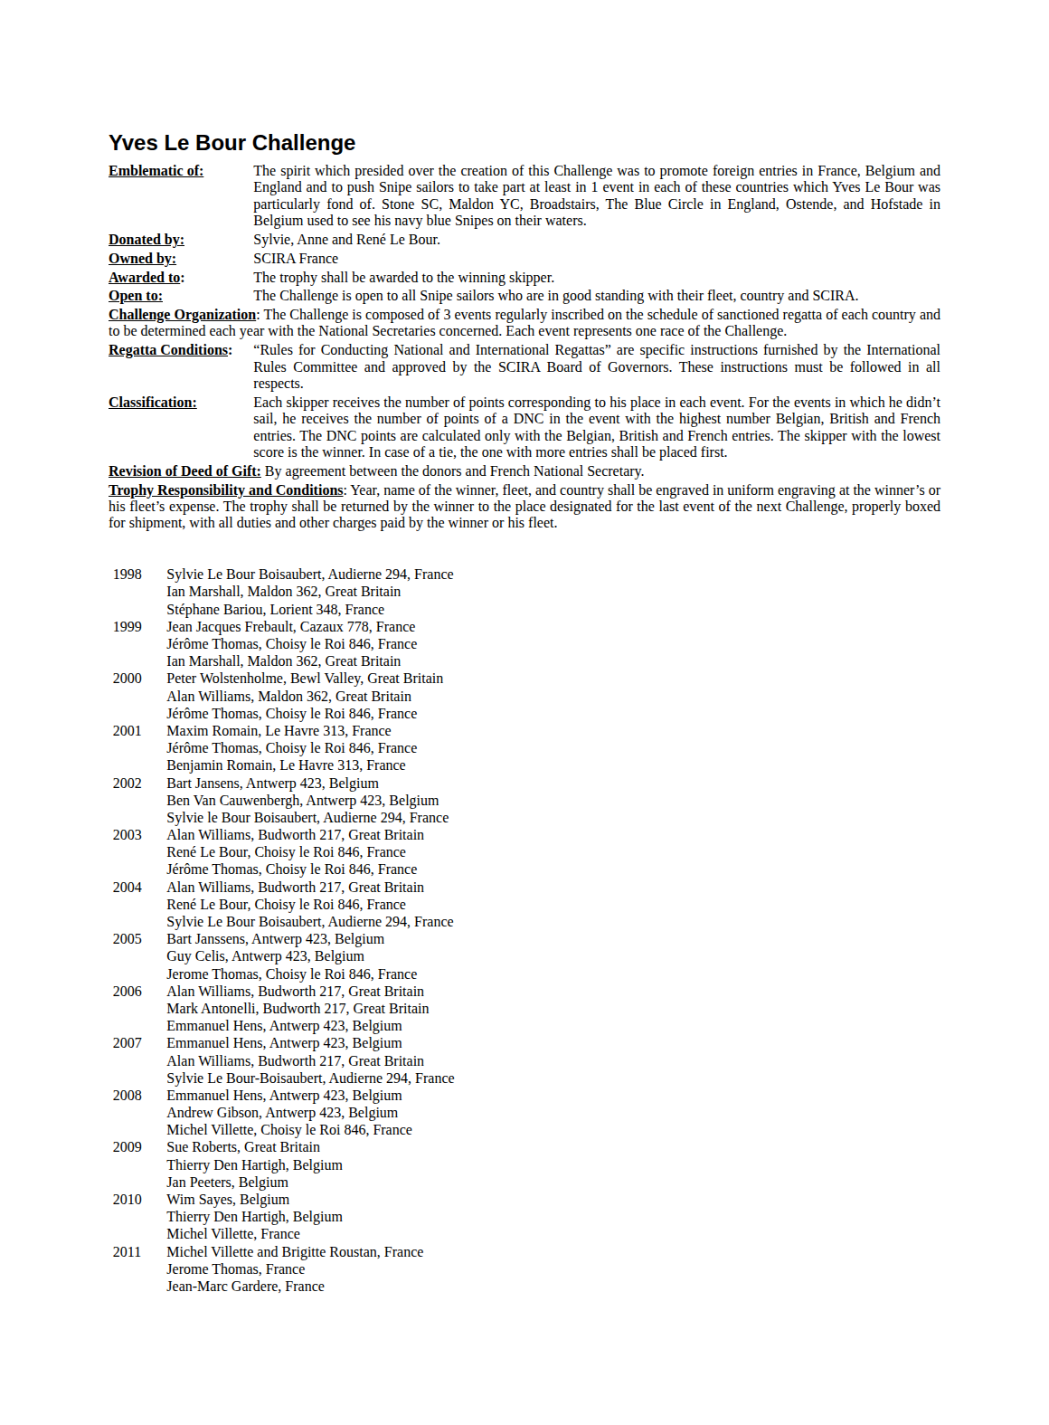Yves Le Bour Challenge
| Emblematic of: | The spirit which presided over the creation of this Challenge was to promote foreign entries in France, Belgium and England and to push Snipe sailors to take part at least in 1 event in each of these countries which Yves Le Bour was particularly fond of. Stone SC, Maldon YC, Broadstairs, The Blue Circle in England, Ostende, and Hofstade in Belgium used to see his navy blue Snipes on their waters. |
| Donated by: | Sylvie, Anne and René Le Bour. |
| Owned by: | SCIRA France |
| Awarded to : | The trophy shall be awarded to the winning skipper. |
| Open to: | The Challenge is open to all Snipe sailors who are in good standing with their fleet, country and SCIRA. |
| Challenge Organization : The Challenge is composed of 3 events regularly inscribed on the schedule of sanctioned regatta of each country and to be determined each year with the National Secretaries concerned. Each event represents one race of the Challenge. |
| Regatta Conditions : | “Rules for Conducting National and International Regattas” are specific instructions furnished by the International Rules Committee and approved by the SCIRA Board of Governors. These instructions must be followed in all respects. |
| Classification: | Each skipper receives the number of points corresponding to his place in each event. For the events in which he didn’t sail, he receives the number of points of a DNC in the event with the highest number Belgian, British and French entries. The DNC points are calculated only with the Belgian, British and French entries. The skipper with the lowest score is the winner. In case of a tie, the one with more entries shall be placed first. |
| Revision of Deed of Gift: By agreement between the donors and French National Secretary. |
| Trophy Responsibility and Conditions : Year, name of the winner, fleet, and country shall be engraved in uniform engraving at the winner’s or his fleet’s expense. The trophy shall be returned by the winner to the place designated for the last event of the next Challenge, properly boxed for shipment, with all duties and other charges paid by the winner or his fleet. |
| 1998 | Sylvie Le Bour Boisaubert, Audierne 294, France Ian Marshall, Maldon 362, Great Britain Stéphane Bariou, Lorient 348, France |
| 1999 | Jean Jacques Frebault, Cazaux 778, France Jérôme Thomas, Choisy le Roi 846, France Ian Marshall, Maldon 362, Great Britain |
| 2000 | Peter Wolstenholme, Bewl Valley, Great Britain Alan Williams, Maldon 362, Great Britain Jérôme Thomas, Choisy le Roi 846, France |
| 2001 | Maxim Romain, Le Havre 313, France Jérôme Thomas, Choisy le Roi 846, France Benjamin Romain, Le Havre 313, France |
| 2002 | Bart Jansens, Antwerp 423, Belgium Ben Van Cauwenbergh, Antwerp 423, Belgium Sylvie le Bour Boisaubert, Audierne 294, France |
| 2003 | Alan Williams, Budworth 217, Great Britain René Le Bour, Choisy le Roi 846, France Jérôme Thomas, Choisy le Roi 846, France |
| 2004 | Alan Williams, Budworth 217, Great Britain René Le Bour, Choisy le Roi 846, France Sylvie Le Bour Boisaubert, Audierne 294, France |
| 2005 | Bart Janssens, Antwerp 423, Belgium Guy Celis, Antwerp 423, Belgium Jerome Thomas, Choisy le Roi 846, France |
| 2006 | Alan Williams, Budworth 217, Great Britain Mark Antonelli, Budworth 217, Great Britain Emmanuel Hens, Antwerp 423, Belgium |
| 2007 | Emmanuel Hens, Antwerp 423, Belgium Alan Williams, Budworth 217, Great Britain Sylvie Le Bour-Boisaubert, Audierne 294, France |
| 2008 | Emmanuel Hens, Antwerp 423, Belgium Andrew Gibson, Antwerp 423, Belgium Michel Villette, Choisy le Roi 846, France |
| 2009 | Sue Roberts, Great Britain Thierry Den Hartigh, Belgium Jan Peeters, Belgium |
| 2010 | Wim Sayes, Belgium Thierry Den Hartigh, Belgium Michel Villette, France |
| 2011 | Michel Villette and Brigitte Roustan, France Jerome Thomas, France Jean-Marc Gardere, France |